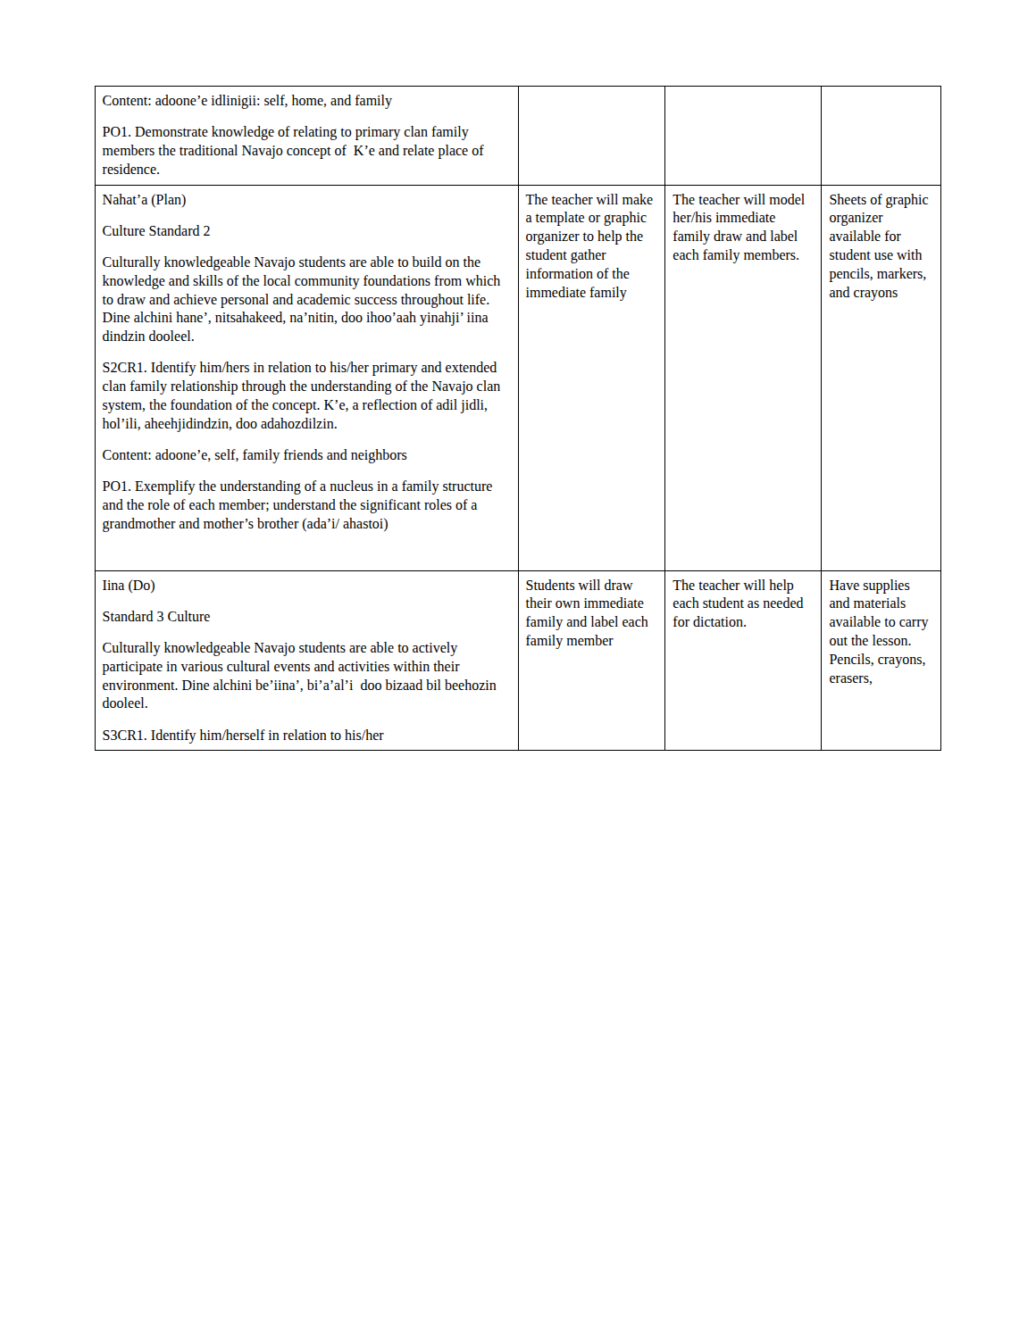| Content: adoone’e idlinigii: self, home, and family PO1. Demonstrate knowledge of relating to primary clan family members the traditional Navajo concept of K’e and relate place of residence. | | | |
| Nahat’a (Plan) Culture Standard 2 Culturally knowledgeable Navajo students are able to build on the knowledge and skills of the local community foundations from which to draw and achieve personal and academic success throughout life. Dine alchini hane’, nitsahakeed, na’nitin, doo ihoo’aah yinahji’ iina dindzin dooleel. S2CR1. Identify him/hers in relation to his/her primary and extended clan family relationship through the understanding of the Navajo clan system, the foundation of the concept. K’e, a reflection of adil jidli, hol’ili, aheehjidindzin, doo adahozdilzin. Content: adoone’e, self, family friends and neighbors PO1. Exemplify the understanding of a nucleus in a family structure and the role of each member; understand the significant roles of a grandmother and mother’s brother (ada’i/ ahastoi) | The teacher will make a template or graphic organizer to help the student gather information of the immediate family | The teacher will model her/his immediate family draw and label each family members. | Sheets of graphic organizer available for student use with pencils, markers, and crayons |
| Iina (Do) Standard 3 Culture Culturally knowledgeable Navajo students are able to actively participate in various cultural events and activities within their environment. Dine alchini be’iina’, bi’a’al’i doo bizaad bil beehozin dooleel. S3CR1. Identify him/herself in relation to his/her | Students will draw their own immediate family and label each family member | The teacher will help each student as needed for dictation. | Have supplies and materials available to carry out the lesson. Pencils, crayons, erasers, |